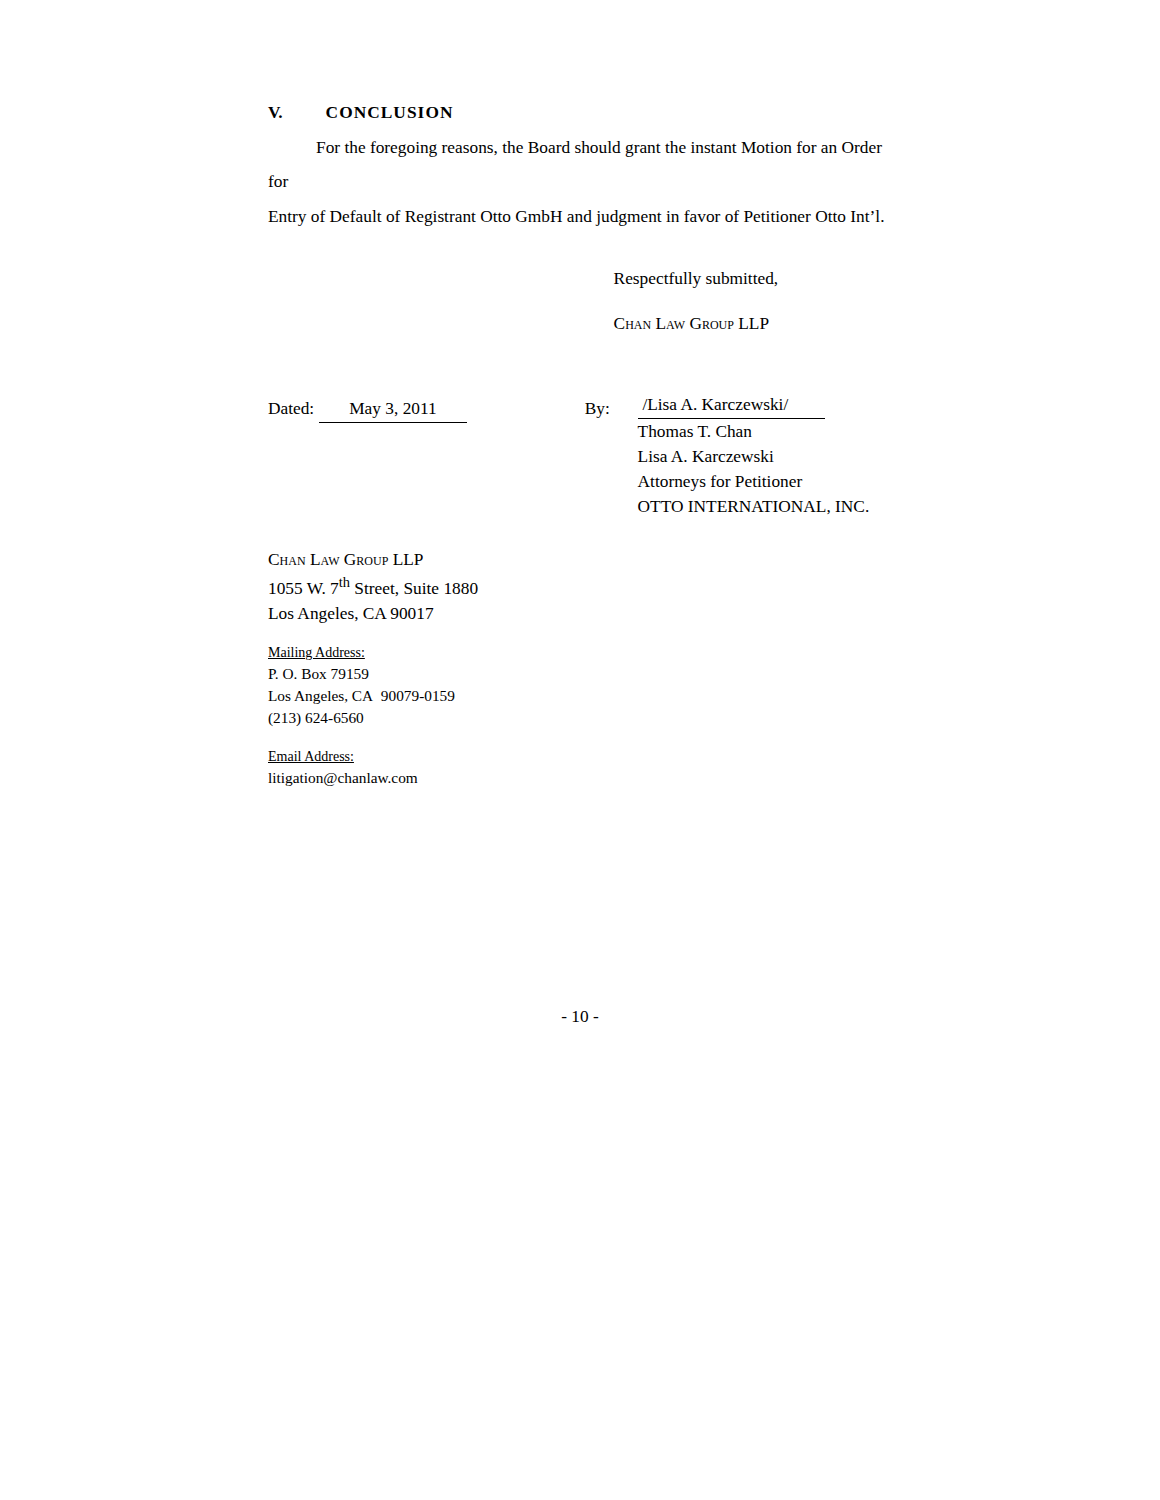V. CONCLUSION
For the foregoing reasons, the Board should grant the instant Motion for an Order for
Entry of Default of Registrant Otto GmbH and judgment in favor of Petitioner Otto Int’l.
Respectfully submitted,
Chan Law Group LLP
| Dated: May 3, 2011 | By: | /Lisa A. Karczewski/ Thomas T. Chan Lisa A. Karczewski Attorneys for Petitioner OTTO INTERNATIONAL, INC. |
Chan Law Group LLP
1055 W. 7th Street, Suite 1880
Los Angeles, CA 90017
Mailing Address:
P. O. Box 79159
Los Angeles, CA 90079-0159
(213) 624-6560
Email Address:
litigation@chanlaw.com
- 10 -